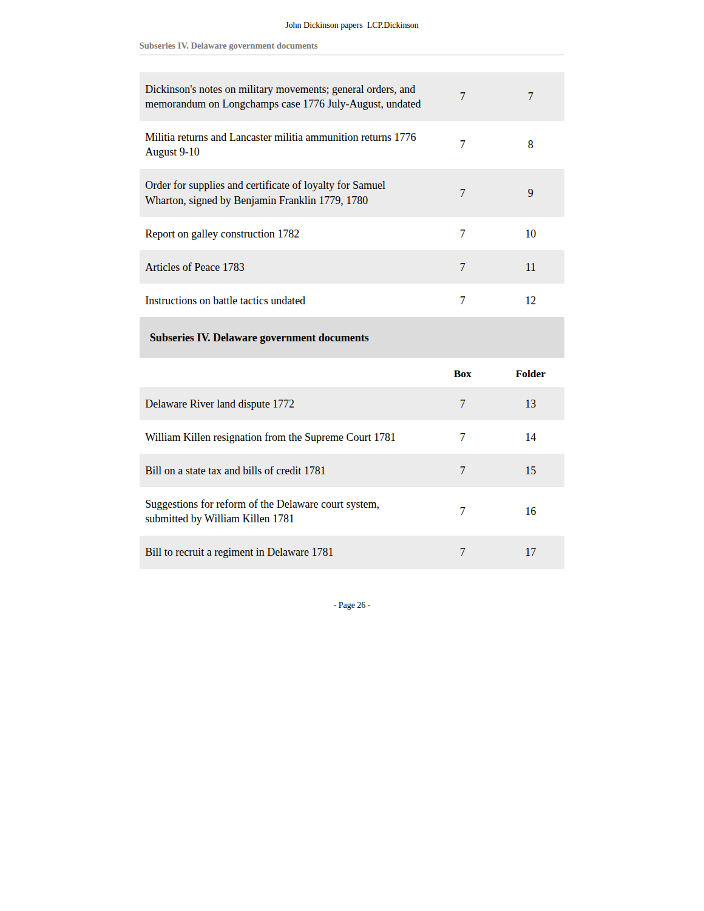John Dickinson papers LCP.Dickinson
Subseries IV. Delaware government documents
| Dickinson's notes on military movements; general orders, and memorandum on Longchamps case 1776 July-August, undated | 7 | 7 |
| Militia returns and Lancaster militia ammunition returns 1776 August 9-10 | 7 | 8 |
| Order for supplies and certificate of loyalty for Samuel Wharton, signed by Benjamin Franklin 1779, 1780 | 7 | 9 |
| Report on galley construction 1782 | 7 | 10 |
| Articles of Peace 1783 | 7 | 11 |
| Instructions on battle tactics undated | 7 | 12 |
| Subseries IV. Delaware government documents |
| | Box | Folder |
| Delaware River land dispute 1772 | 7 | 13 |
| William Killen resignation from the Supreme Court 1781 | 7 | 14 |
| Bill on a state tax and bills of credit 1781 | 7 | 15 |
| Suggestions for reform of the Delaware court system, submitted by William Killen 1781 | 7 | 16 |
| Bill to recruit a regiment in Delaware 1781 | 7 | 17 |
- Page 26 -